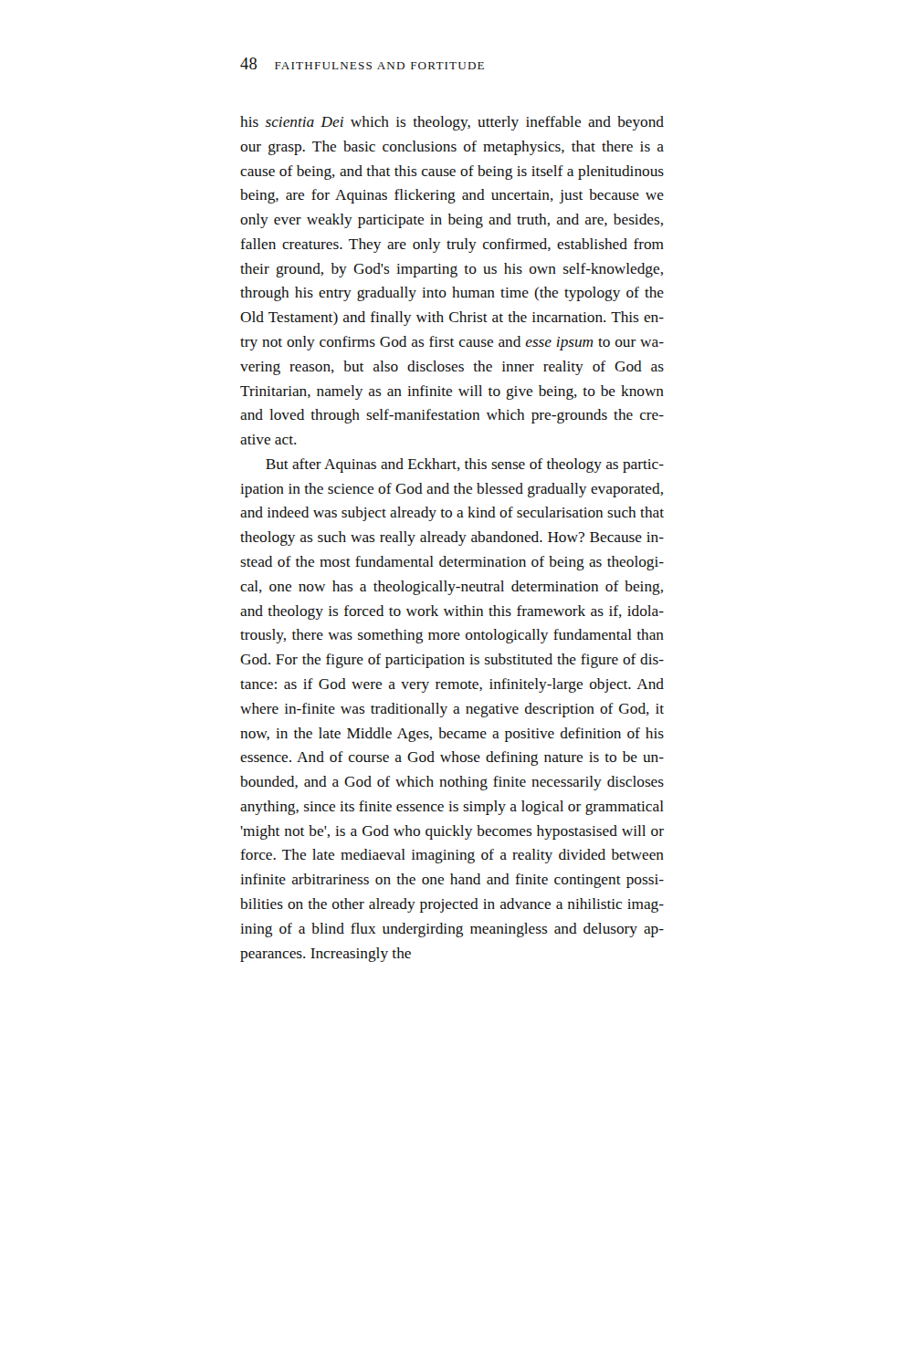48 Faithfulness and Fortitude
his scientia Dei which is theology, utterly ineffable and beyond our grasp. The basic conclusions of metaphysics, that there is a cause of being, and that this cause of being is itself a plenitudinous being, are for Aquinas flickering and uncertain, just because we only ever weakly participate in being and truth, and are, besides, fallen creatures. They are only truly confirmed, established from their ground, by God's imparting to us his own self-knowledge, through his entry gradually into human time (the typology of the Old Testament) and finally with Christ at the incarnation. This entry not only confirms God as first cause and esse ipsum to our wavering reason, but also discloses the inner reality of God as Trinitarian, namely as an infinite will to give being, to be known and loved through self-manifestation which pre-grounds the creative act.
But after Aquinas and Eckhart, this sense of theology as participation in the science of God and the blessed gradually evaporated, and indeed was subject already to a kind of secularisation such that theology as such was really already abandoned. How? Because instead of the most fundamental determination of being as theological, one now has a theologically-neutral determination of being, and theology is forced to work within this framework as if, idolatrously, there was something more ontologically fundamental than God. For the figure of participation is substituted the figure of distance: as if God were a very remote, infinitely-large object. And where in-finite was traditionally a negative description of God, it now, in the late Middle Ages, became a positive definition of his essence. And of course a God whose defining nature is to be unbounded, and a God of which nothing finite necessarily discloses anything, since its finite essence is simply a logical or grammatical 'might not be', is a God who quickly becomes hypostasised will or force. The late mediaeval imagining of a reality divided between infinite arbitrariness on the one hand and finite contingent possibilities on the other already projected in advance a nihilistic imagining of a blind flux undergirding meaningless and delusory appearances. Increasingly the